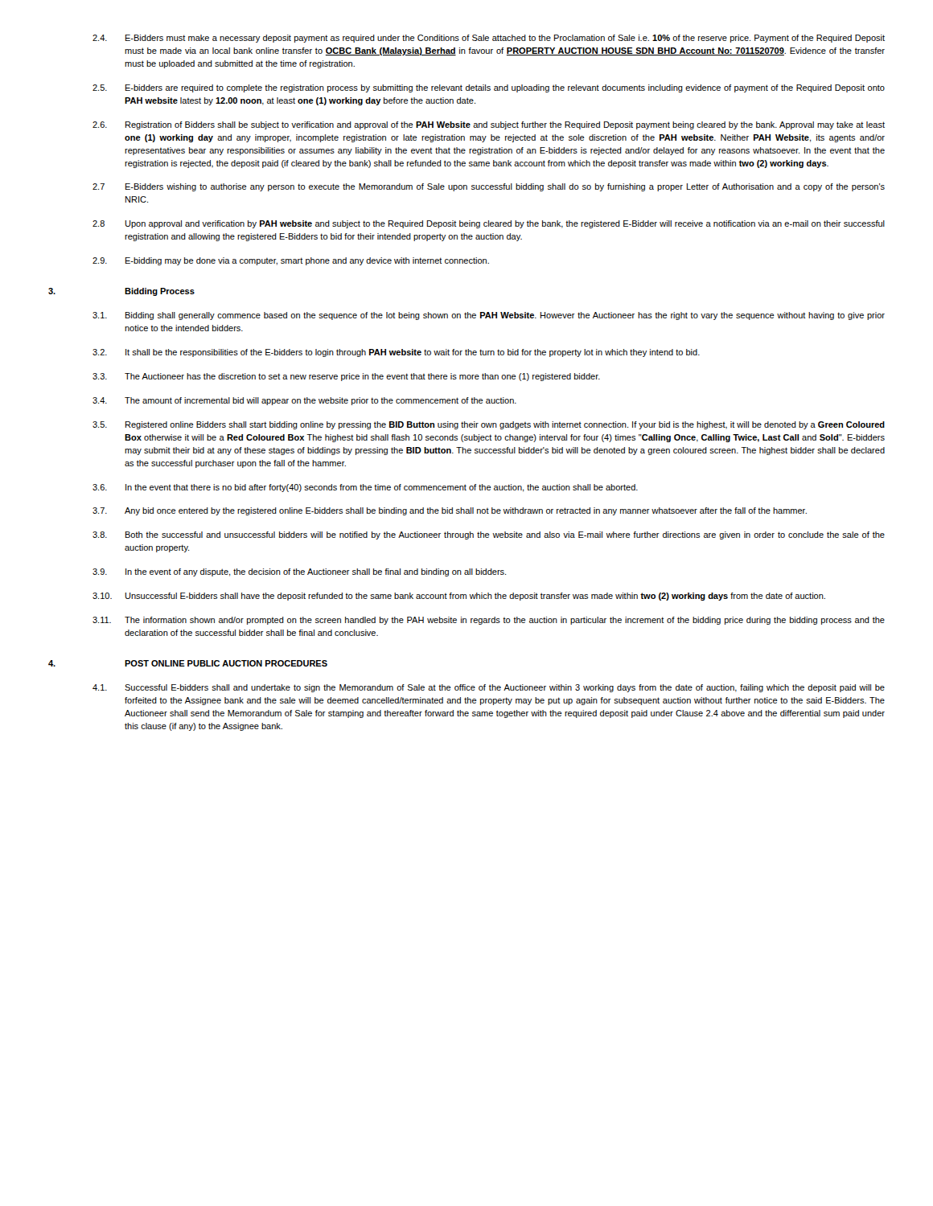2.4.
E-Bidders must make a necessary deposit payment as required under the Conditions of Sale attached to the Proclamation of Sale i.e. 10% of the reserve price. Payment of the Required Deposit must be made via an local bank online transfer to OCBC Bank (Malaysia) Berhad in favour of PROPERTY AUCTION HOUSE SDN BHD Account No: 7011520709. Evidence of the transfer must be uploaded and submitted at the time of registration.
2.5.
E-bidders are required to complete the registration process by submitting the relevant details and uploading the relevant documents including evidence of payment of the Required Deposit onto PAH website latest by 12.00 noon, at least one (1) working day before the auction date.
2.6.
Registration of Bidders shall be subject to verification and approval of the PAH Website and subject further the Required Deposit payment being cleared by the bank. Approval may take at least one (1) working day and any improper, incomplete registration or late registration may be rejected at the sole discretion of the PAH website. Neither PAH Website, its agents and/or representatives bear any responsibilities or assumes any liability in the event that the registration of an E-bidders is rejected and/or delayed for any reasons whatsoever. In the event that the registration is rejected, the deposit paid (if cleared by the bank) shall be refunded to the same bank account from which the deposit transfer was made within two (2) working days.
2.7
E-Bidders wishing to authorise any person to execute the Memorandum of Sale upon successful bidding shall do so by furnishing a proper Letter of Authorisation and a copy of the person's NRIC.
2.8
Upon approval and verification by PAH website and subject to the Required Deposit being cleared by the bank, the registered E-Bidder will receive a notification via an e-mail on their successful registration and allowing the registered E-Bidders to bid for their intended property on the auction day.
2.9.
E-bidding may be done via a computer, smart phone and any device with internet connection.
3.
Bidding Process
3.1.
Bidding shall generally commence based on the sequence of the lot being shown on the PAH Website. However the Auctioneer has the right to vary the sequence without having to give prior notice to the intended bidders.
3.2.
It shall be the responsibilities of the E-bidders to login through PAH website to wait for the turn to bid for the property lot in which they intend to bid.
3.3.
The Auctioneer has the discretion to set a new reserve price in the event that there is more than one (1) registered bidder.
3.4.
The amount of incremental bid will appear on the website prior to the commencement of the auction.
3.5.
Registered online Bidders shall start bidding online by pressing the BID Button using their own gadgets with internet connection. If your bid is the highest, it will be denoted by a Green Coloured Box otherwise it will be a Red Coloured Box The highest bid shall flash 10 seconds (subject to change) interval for four (4) times "Calling Once, Calling Twice, Last Call and Sold". E-bidders may submit their bid at any of these stages of biddings by pressing the BID button. The successful bidder's bid will be denoted by a green coloured screen. The highest bidder shall be declared as the successful purchaser upon the fall of the hammer.
3.6.
In the event that there is no bid after forty(40) seconds from the time of commencement of the auction, the auction shall be aborted.
3.7.
Any bid once entered by the registered online E-bidders shall be binding and the bid shall not be withdrawn or retracted in any manner whatsoever after the fall of the hammer.
3.8.
Both the successful and unsuccessful bidders will be notified by the Auctioneer through the website and also via E-mail where further directions are given in order to conclude the sale of the auction property.
3.9.
In the event of any dispute, the decision of the Auctioneer shall be final and binding on all bidders.
3.10.
Unsuccessful E-bidders shall have the deposit refunded to the same bank account from which the deposit transfer was made within two (2) working days from the date of auction.
3.11.
The information shown and/or prompted on the screen handled by the PAH website in regards to the auction in particular the increment of the bidding price during the bidding process and the declaration of the successful bidder shall be final and conclusive.
4.
POST ONLINE PUBLIC AUCTION PROCEDURES
4.1.
Successful E-bidders shall and undertake to sign the Memorandum of Sale at the office of the Auctioneer within 3 working days from the date of auction, failing which the deposit paid will be forfeited to the Assignee bank and the sale will be deemed cancelled/terminated and the property may be put up again for subsequent auction without further notice to the said E-Bidders. The Auctioneer shall send the Memorandum of Sale for stamping and thereafter forward the same together with the required deposit paid under Clause 2.4 above and the differential sum paid under this clause (if any) to the Assignee bank.